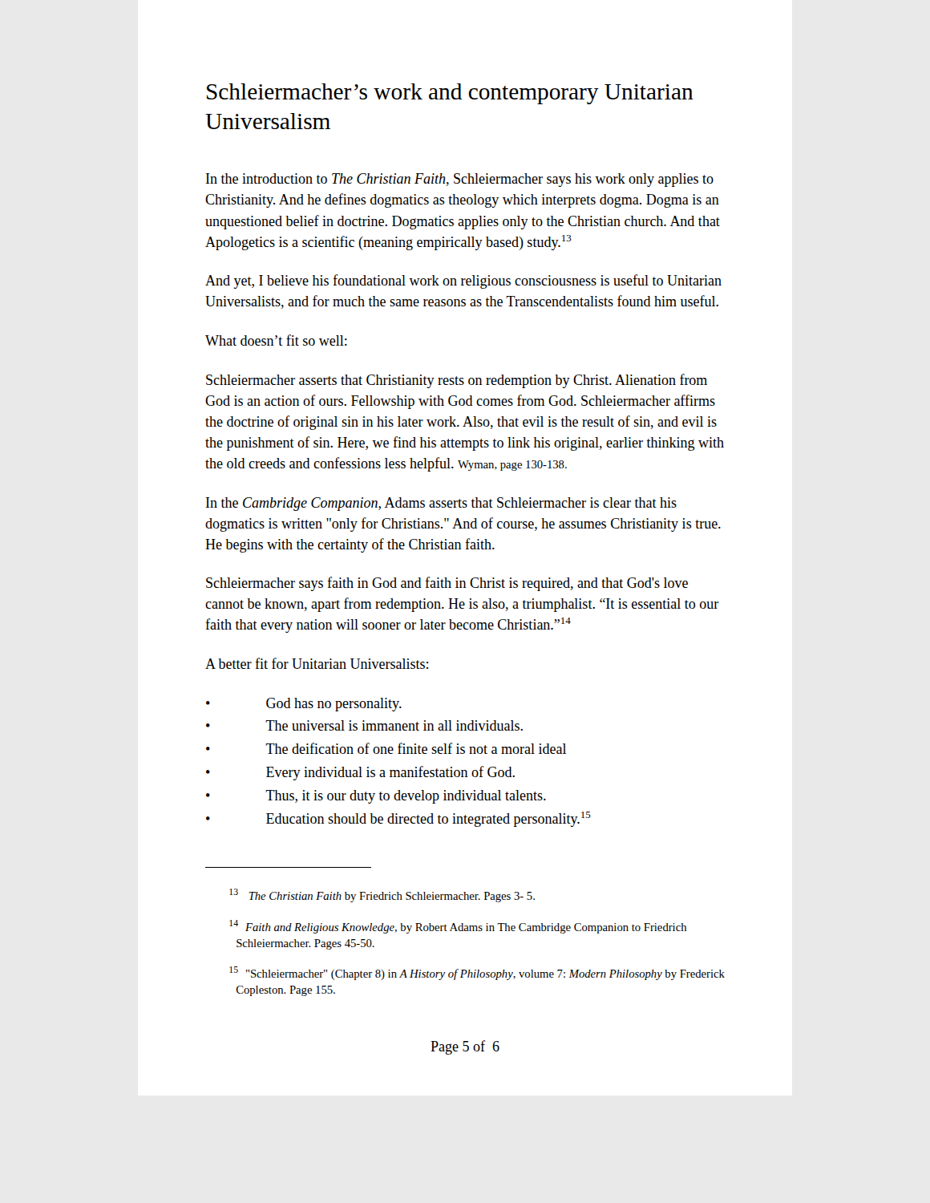Schleiermacher’s work and contemporary Unitarian Universalism
In the introduction to The Christian Faith, Schleiermacher says his work only applies to Christianity. And he defines dogmatics as theology which interprets dogma. Dogma is an unquestioned belief in doctrine. Dogmatics applies only to the Christian church. And that Apologetics is a scientific (meaning empirically based) study.13
And yet, I believe his foundational work on religious consciousness is useful to Unitarian Universalists, and for much the same reasons as the Transcendentalists found him useful.
What doesn’t fit so well:
Schleiermacher asserts that Christianity rests on redemption by Christ. Alienation from God is an action of ours. Fellowship with God comes from God. Schleiermacher affirms the doctrine of original sin in his later work. Also, that evil is the result of sin, and evil is the punishment of sin. Here, we find his attempts to link his original, earlier thinking with the old creeds and confessions less helpful. Wyman, page 130-138.
In the Cambridge Companion, Adams asserts that Schleiermacher is clear that his dogmatics is written "only for Christians." And of course, he assumes Christianity is true. He begins with the certainty of the Christian faith.
Schleiermacher says faith in God and faith in Christ is required, and that God's love cannot be known, apart from redemption. He is also, a triumphalist. “It is essential to our faith that every nation will sooner or later become Christian.”14
A better fit for Unitarian Universalists:
God has no personality.
The universal is immanent in all individuals.
The deification of one finite self is not a moral ideal
Every individual is a manifestation of God.
Thus, it is our duty to develop individual talents.
Education should be directed to integrated personality.15
13 The Christian Faith by Friedrich Schleiermacher. Pages 3- 5.
14 Faith and Religious Knowledge, by Robert Adams in The Cambridge Companion to Friedrich
Schleiermacher. Pages 45-50.
15 "Schleiermacher" (Chapter 8) in A History of Philosophy, volume 7: Modern Philosophy by Frederick
Copleston. Page 155.
Page 5 of 6